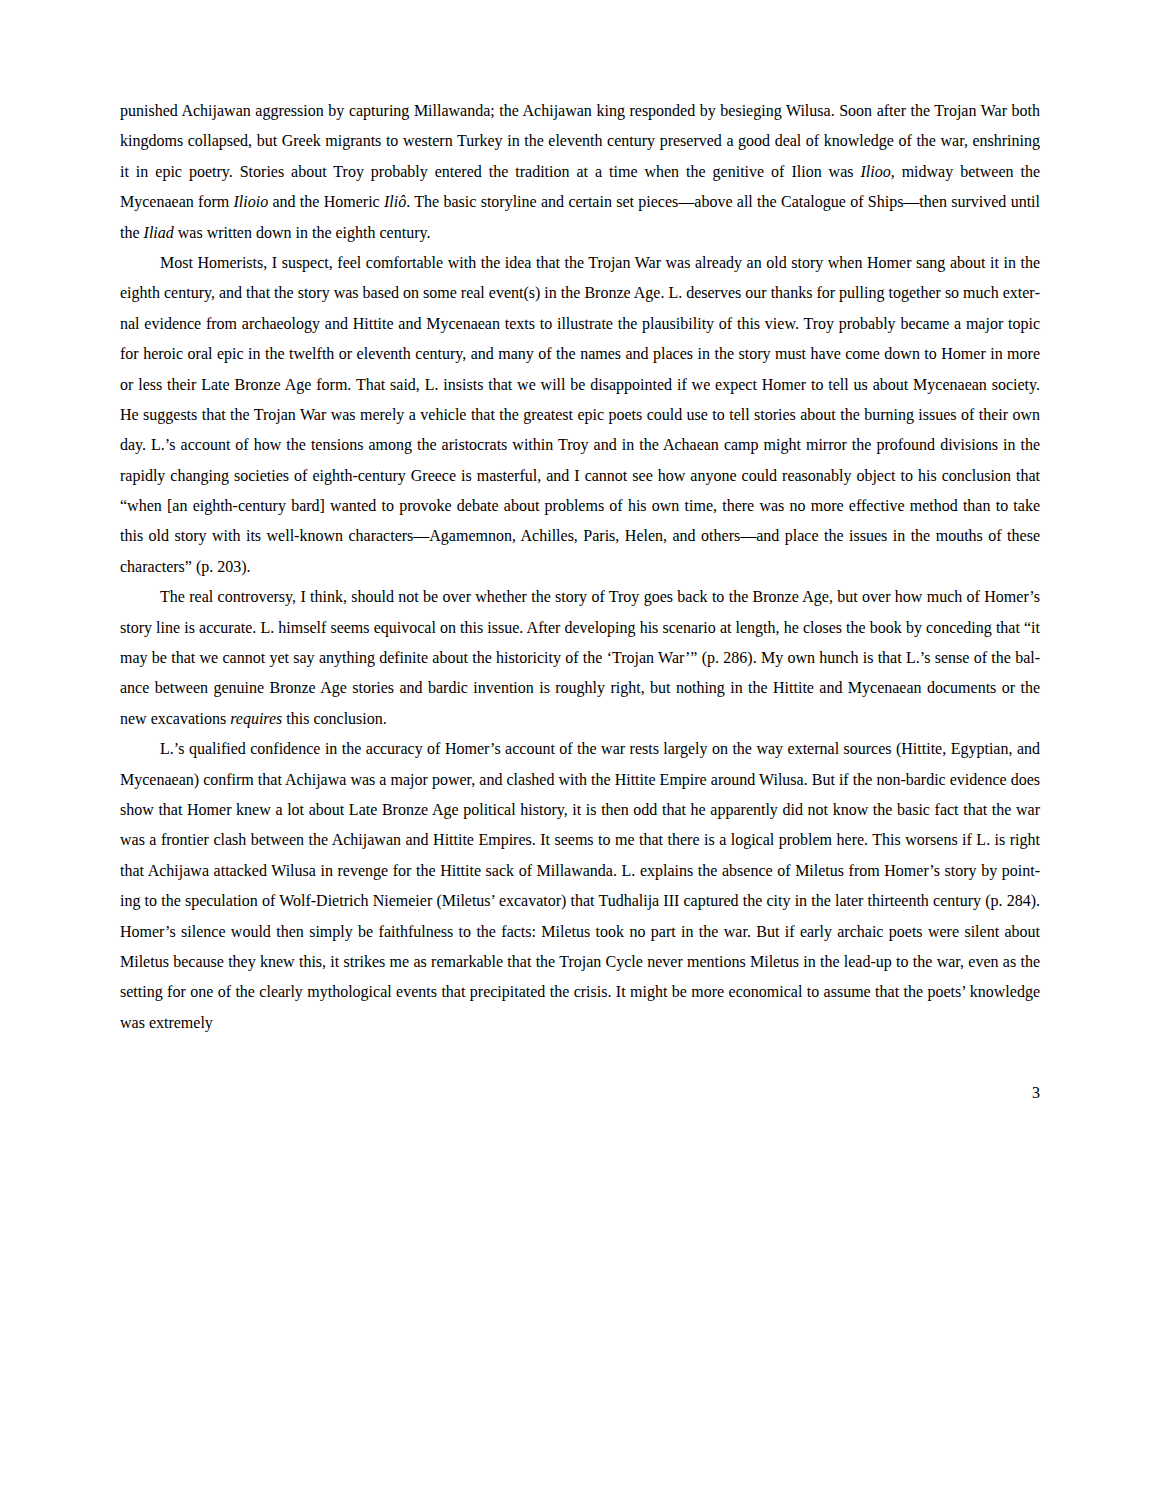punished Achijawan aggression by capturing Millawanda; the Achijawan king responded by besieging Wilusa. Soon after the Trojan War both kingdoms collapsed, but Greek migrants to western Turkey in the eleventh century preserved a good deal of knowledge of the war, enshrining it in epic poetry. Stories about Troy probably entered the tradition at a time when the genitive of Ilion was Ilioo, midway between the Mycenaean form Ilioio and the Homeric Iliô. The basic storyline and certain set pieces—above all the Catalogue of Ships—then survived until the Iliad was written down in the eighth century.
Most Homerists, I suspect, feel comfortable with the idea that the Trojan War was already an old story when Homer sang about it in the eighth century, and that the story was based on some real event(s) in the Bronze Age. L. deserves our thanks for pulling together so much external evidence from archaeology and Hittite and Mycenaean texts to illustrate the plausibility of this view. Troy probably became a major topic for heroic oral epic in the twelfth or eleventh century, and many of the names and places in the story must have come down to Homer in more or less their Late Bronze Age form. That said, L. insists that we will be disappointed if we expect Homer to tell us about Mycenaean society. He suggests that the Trojan War was merely a vehicle that the greatest epic poets could use to tell stories about the burning issues of their own day. L.’s account of how the tensions among the aristocrats within Troy and in the Achaean camp might mirror the profound divisions in the rapidly changing societies of eighth-century Greece is masterful, and I cannot see how anyone could reasonably object to his conclusion that “when [an eighth-century bard] wanted to provoke debate about problems of his own time, there was no more effective method than to take this old story with its well-known characters—Agamemnon, Achilles, Paris, Helen, and others—and place the issues in the mouths of these characters” (p. 203).
The real controversy, I think, should not be over whether the story of Troy goes back to the Bronze Age, but over how much of Homer’s story line is accurate. L. himself seems equivocal on this issue. After developing his scenario at length, he closes the book by conceding that “it may be that we cannot yet say anything definite about the historicity of the ‘Trojan War’” (p. 286). My own hunch is that L.’s sense of the balance between genuine Bronze Age stories and bardic invention is roughly right, but nothing in the Hittite and Mycenaean documents or the new excavations requires this conclusion.
L.’s qualified confidence in the accuracy of Homer’s account of the war rests largely on the way external sources (Hittite, Egyptian, and Mycenaean) confirm that Achijawa was a major power, and clashed with the Hittite Empire around Wilusa. But if the non-bardic evidence does show that Homer knew a lot about Late Bronze Age political history, it is then odd that he apparently did not know the basic fact that the war was a frontier clash between the Achijawan and Hittite Empires. It seems to me that there is a logical problem here. This worsens if L. is right that Achijawa attacked Wilusa in revenge for the Hittite sack of Millawanda. L. explains the absence of Miletus from Homer’s story by pointing to the speculation of Wolf-Dietrich Niemeier (Miletus’ excavator) that Tudhalija III captured the city in the later thirteenth century (p. 284). Homer’s silence would then simply be faithfulness to the facts: Miletus took no part in the war. But if early archaic poets were silent about Miletus because they knew this, it strikes me as remarkable that the Trojan Cycle never mentions Miletus in the lead-up to the war, even as the setting for one of the clearly mythological events that precipitated the crisis. It might be more economical to assume that the poets’ knowledge was extremely
3